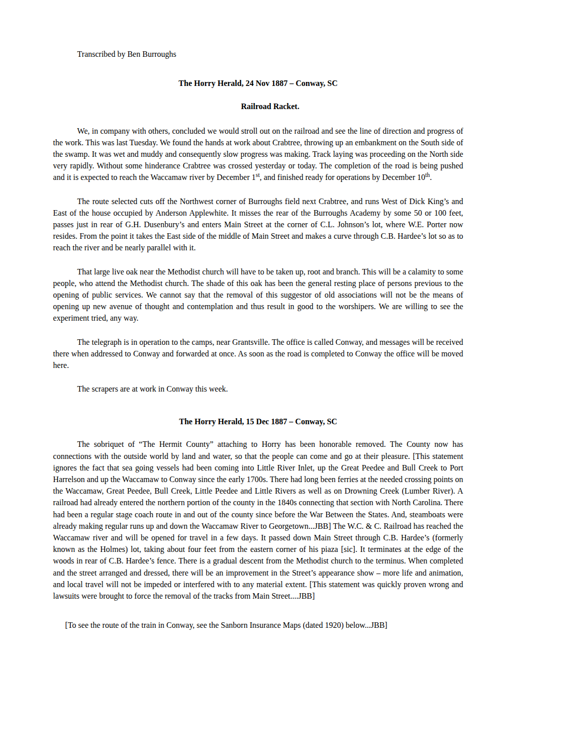Transcribed by Ben Burroughs
The Horry Herald, 24 Nov 1887 – Conway, SC
Railroad Racket.
We, in company with others, concluded we would stroll out on the railroad and see the line of direction and progress of the work. This was last Tuesday. We found the hands at work about Crabtree, throwing up an embankment on the South side of the swamp. It was wet and muddy and consequently slow progress was making. Track laying was proceeding on the North side very rapidly. Without some hinderance Crabtree was crossed yesterday or today. The completion of the road is being pushed and it is expected to reach the Waccamaw river by December 1st, and finished ready for operations by December 10th.
The route selected cuts off the Northwest corner of Burroughs field next Crabtree, and runs West of Dick King’s and East of the house occupied by Anderson Applewhite. It misses the rear of the Burroughs Academy by some 50 or 100 feet, passes just in rear of G.H. Dusenbury’s and enters Main Street at the corner of C.L. Johnson’s lot, where W.E. Porter now resides. From the point it takes the East side of the middle of Main Street and makes a curve through C.B. Hardee’s lot so as to reach the river and be nearly parallel with it.
That large live oak near the Methodist church will have to be taken up, root and branch. This will be a calamity to some people, who attend the Methodist church. The shade of this oak has been the general resting place of persons previous to the opening of public services. We cannot say that the removal of this suggestor of old associations will not be the means of opening up new avenue of thought and contemplation and thus result in good to the worshipers. We are willing to see the experiment tried, any way.
The telegraph is in operation to the camps, near Grantsville. The office is called Conway, and messages will be received there when addressed to Conway and forwarded at once. As soon as the road is completed to Conway the office will be moved here.
The scrapers are at work in Conway this week.
The Horry Herald, 15 Dec 1887 – Conway, SC
The sobriquet of “The Hermit County” attaching to Horry has been honorable removed. The County now has connections with the outside world by land and water, so that the people can come and go at their pleasure. [This statement ignores the fact that sea going vessels had been coming into Little River Inlet, up the Great Peedee and Bull Creek to Port Harrelson and up the Waccamaw to Conway since the early 1700s. There had long been ferries at the needed crossing points on the Waccamaw, Great Peedee, Bull Creek, Little Peedee and Little Rivers as well as on Drowning Creek (Lumber River). A railroad had already entered the northern portion of the county in the 1840s connecting that section with North Carolina. There had been a regular stage coach route in and out of the county since before the War Between the States. And, steamboats were already making regular runs up and down the Waccamaw River to Georgetown...JBB] The W.C. & C. Railroad has reached the Waccamaw river and will be opened for travel in a few days. It passed down Main Street through C.B. Hardee’s (formerly known as the Holmes) lot, taking about four feet from the eastern corner of his piaza [sic]. It terminates at the edge of the woods in rear of C.B. Hardee’s fence. There is a gradual descent from the Methodist church to the terminus. When completed and the street arranged and dressed, there will be an improvement in the Street’s appearance show – more life and animation, and local travel will not be impeded or interfered with to any material extent. [This statement was quickly proven wrong and lawsuits were brought to force the removal of the tracks from Main Street....JBB]
[To see the route of the train in Conway, see the Sanborn Insurance Maps (dated 1920) below...JBB]